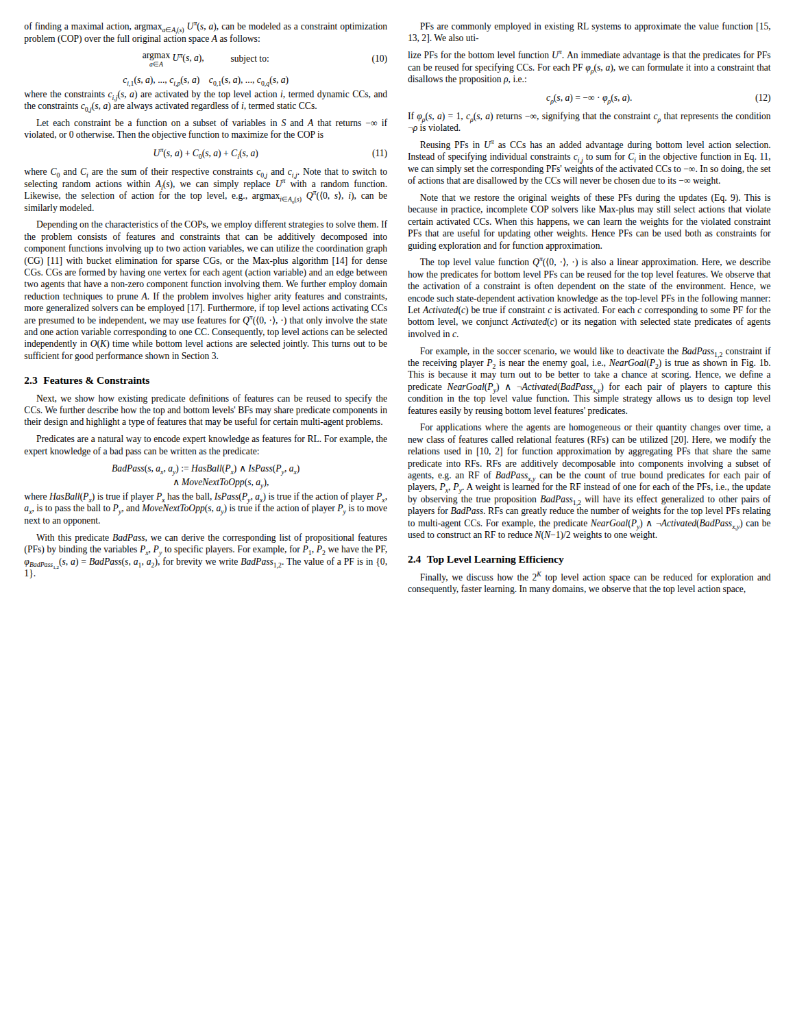of finding a maximal action, argmaxa∈Ai(s) Uπ(s, a), can be modeled as a constraint optimization problem (COP) over the full original action space A as follows:
argmax a∈A Uπ(s, a), subject to: (10)
ci,1(s, a), ..., ci,p(s, a) c0,1(s, a), ..., c0,q(s, a)
where the constraints ci,j(s, a) are activated by the top level action i, termed dynamic CCs, and the constraints c0,j(s, a) are always activated regardless of i, termed static CCs.
Let each constraint be a function on a subset of variables in S and A that returns −∞ if violated, or 0 otherwise. Then the objective function to maximize for the COP is
Uπ(s, a) + C0(s, a) + Ci(s, a) (11)
where C0 and Ci are the sum of their respective constraints c0,j and ci,j. Note that to switch to selecting random actions within Ai(s), we can simply replace Uπ with a random function. Likewise, the selection of action for the top level, e.g., argmaxi∈A0(s) Qπ(⟨0, s⟩, i), can be similarly modeled.
Depending on the characteristics of the COPs, we employ different strategies to solve them. If the problem consists of features and constraints that can be additively decomposed into component functions involving up to two action variables, we can utilize the coordination graph (CG) [11] with bucket elimination for sparse CGs, or the Max-plus algorithm [14] for dense CGs. CGs are formed by having one vertex for each agent (action variable) and an edge between two agents that have a non-zero component function involving them. We further employ domain reduction techniques to prune A. If the problem involves higher arity features and constraints, more generalized solvers can be employed [17]. Furthermore, if top level actions activating CCs are presumed to be independent, we may use features for Qπ(⟨0, ·⟩, ·) that only involve the state and one action variable corresponding to one CC. Consequently, top level actions can be selected independently in O(K) time while bottom level actions are selected jointly. This turns out to be sufficient for good performance shown in Section 3.
2.3 Features & Constraints
Next, we show how existing predicate definitions of features can be reused to specify the CCs. We further describe how the top and bottom levels' BFs may share predicate components in their design and highlight a type of features that may be useful for certain multi-agent problems.
Predicates are a natural way to encode expert knowledge as features for RL. For example, the expert knowledge of a bad pass can be written as the predicate:
BadPass(s, ax, ay) := HasBall(Px) ∧ IsPass(Py, ax)
∧ MoveNextToOpp(s, ay),
where HasBall(Px) is true if player Px has the ball, IsPass(Py, ax) is true if the action of player Px, ax, is to pass the ball to Py, and MoveNextToOpp(s, ay) is true if the action of player Py is to move next to an opponent.
With this predicate BadPass, we can derive the corresponding list of propositional features (PFs) by binding the variables Px, Py to specific players. For example, for P1, P2 we have the PF, φBadPass1,2(s, a) = BadPass(s, a1, a2), for brevity we write BadPass1,2. The value of a PF is in {0, 1}.
PFs are commonly employed in existing RL systems to approximate the value function [15, 13, 2]. We also uti-
lize PFs for the bottom level function Uπ. An immediate advantage is that the predicates for PFs can be reused for specifying CCs. For each PF φρ(s, a), we can formulate it into a constraint that disallows the proposition ρ, i.e.:
cρ(s, a) = −∞ · φρ(s, a). (12)
If φρ(s, a) = 1, cρ(s, a) returns −∞, signifying that the constraint cρ that represents the condition ¬ρ is violated.
Reusing PFs in Uπ as CCs has an added advantage during bottom level action selection. Instead of specifying individual constraints ci,j to sum for Ci in the objective function in Eq. 11, we can simply set the corresponding PFs' weights of the activated CCs to −∞. In so doing, the set of actions that are disallowed by the CCs will never be chosen due to its −∞ weight.
Note that we restore the original weights of these PFs during the updates (Eq. 9). This is because in practice, incomplete COP solvers like Max-plus may still select actions that violate certain activated CCs. When this happens, we can learn the weights for the violated constraint PFs that are useful for updating other weights. Hence PFs can be used both as constraints for guiding exploration and for function approximation.
The top level value function Qπ(⟨0, ·⟩, ·) is also a linear approximation. Here, we describe how the predicates for bottom level PFs can be reused for the top level features. We observe that the activation of a constraint is often dependent on the state of the environment. Hence, we encode such state-dependent activation knowledge as the top-level PFs in the following manner: Let Activated(c) be true if constraint c is activated. For each c corresponding to some PF for the bottom level, we conjunct Activated(c) or its negation with selected state predicates of agents involved in c.
For example, in the soccer scenario, we would like to deactivate the BadPass1,2 constraint if the receiving player P2 is near the enemy goal, i.e., NearGoal(P2) is true as shown in Fig. 1b. This is because it may turn out to be better to take a chance at scoring. Hence, we define a predicate NearGoal(Py) ∧ ¬Activated(BadPassx,y) for each pair of players to capture this condition in the top level value function. This simple strategy allows us to design top level features easily by reusing bottom level features' predicates.
For applications where the agents are homogeneous or their quantity changes over time, a new class of features called relational features (RFs) can be utilized [20]. Here, we modify the relations used in [10, 2] for function approximation by aggregating PFs that share the same predicate into RFs. RFs are additively decomposable into components involving a subset of agents, e.g. an RF of BadPassx,y can be the count of true bound predicates for each pair of players, Px, Py. A weight is learned for the RF instead of one for each of the PFs, i.e., the update by observing the true proposition BadPass1,2 will have its effect generalized to other pairs of players for BadPass. RFs can greatly reduce the number of weights for the top level PFs relating to multi-agent CCs. For example, the predicate NearGoal(Py) ∧ ¬Activated(BadPassx,y) can be used to construct an RF to reduce N(N−1)/2 weights to one weight.
2.4 Top Level Learning Efficiency
Finally, we discuss how the 2K top level action space can be reduced for exploration and consequently, faster learning. In many domains, we observe that the top level action space,